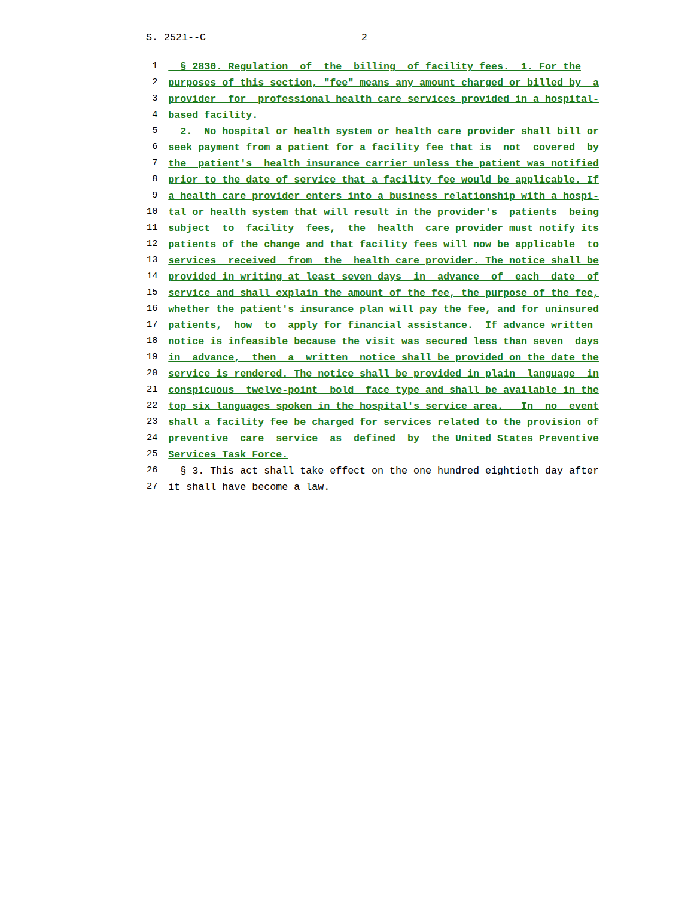S. 2521--C 2
| 1 | § 2830. Regulation of the billing of facility fees. 1. For the |
| 2 | purposes of this section, "fee" means any amount charged or billed by a |
| 3 | provider for professional health care services provided in a hospital- |
| 4 | based facility. |
| 5 | 2. No hospital or health system or health care provider shall bill or |
| 6 | seek payment from a patient for a facility fee that is not covered by |
| 7 | the patient's health insurance carrier unless the patient was notified |
| 8 | prior to the date of service that a facility fee would be applicable. If |
| 9 | a health care provider enters into a business relationship with a hospi- |
| 10 | tal or health system that will result in the provider's patients being |
| 11 | subject to facility fees, the health care provider must notify its |
| 12 | patients of the change and that facility fees will now be applicable to |
| 13 | services received from the health care provider. The notice shall be |
| 14 | provided in writing at least seven days in advance of each date of |
| 15 | service and shall explain the amount of the fee, the purpose of the fee, |
| 16 | whether the patient's insurance plan will pay the fee, and for uninsured |
| 17 | patients, how to apply for financial assistance. If advance written |
| 18 | notice is infeasible because the visit was secured less than seven days |
| 19 | in advance, then a written notice shall be provided on the date the |
| 20 | service is rendered. The notice shall be provided in plain language in |
| 21 | conspicuous twelve-point bold face type and shall be available in the |
| 22 | top six languages spoken in the hospital's service area. In no event |
| 23 | shall a facility fee be charged for services related to the provision of |
| 24 | preventive care service as defined by the United States Preventive |
| 25 | Services Task Force. |
| 26 | § 3. This act shall take effect on the one hundred eightieth day after |
| 27 | it shall have become a law. |